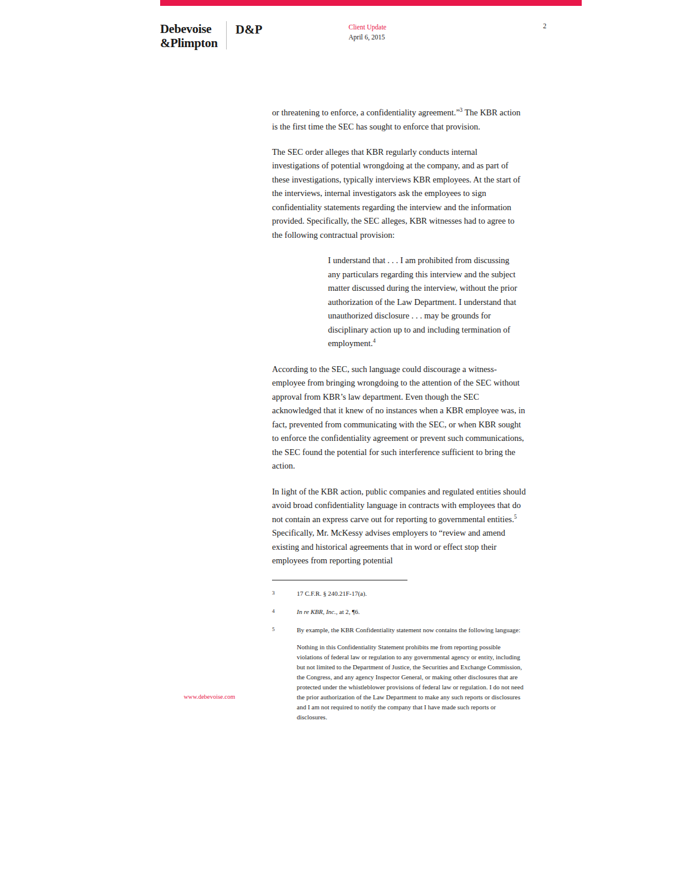Debevoise
&Plimpton
D&P
Client Update
April 6, 2015
2
or threatening to enforce, a confidentiality agreement.”3 The KBR action is the first time the SEC has sought to enforce that provision.
The SEC order alleges that KBR regularly conducts internal investigations of potential wrongdoing at the company, and as part of these investigations, typically interviews KBR employees. At the start of the interviews, internal investigators ask the employees to sign confidentiality statements regarding the interview and the information provided. Specifically, the SEC alleges, KBR witnesses had to agree to the following contractual provision:
I understand that . . . I am prohibited from discussing any particulars regarding this interview and the subject matter discussed during the interview, without the prior authorization of the Law Department. I understand that unauthorized disclosure . . . may be grounds for disciplinary action up to and including termination of employment.4
According to the SEC, such language could discourage a witness-employee from bringing wrongdoing to the attention of the SEC without approval from KBR’s law department. Even though the SEC acknowledged that it knew of no instances when a KBR employee was, in fact, prevented from communicating with the SEC, or when KBR sought to enforce the confidentiality agreement or prevent such communications, the SEC found the potential for such interference sufficient to bring the action.
In light of the KBR action, public companies and regulated entities should avoid broad confidentiality language in contracts with employees that do not contain an express carve out for reporting to governmental entities.5 Specifically, Mr. McKessy advises employers to “review and amend existing and historical agreements that in word or effect stop their employees from reporting potential
3
17 C.F.R. § 240.21F-17(a).
4
In re KBR, Inc., at 2, ¶6.
5
By example, the KBR Confidentiality statement now contains the following language:
Nothing in this Confidentiality Statement prohibits me from reporting possible violations of federal law or regulation to any governmental agency or entity, including but not limited to the Department of Justice, the Securities and Exchange Commission, the Congress, and any agency Inspector General, or making other disclosures that are protected under the whistleblower provisions of federal law or regulation. I do not need the prior authorization of the Law Department to make any such reports or disclosures and I am not required to notify the company that I have made such reports or disclosures.
www.debevoise.com